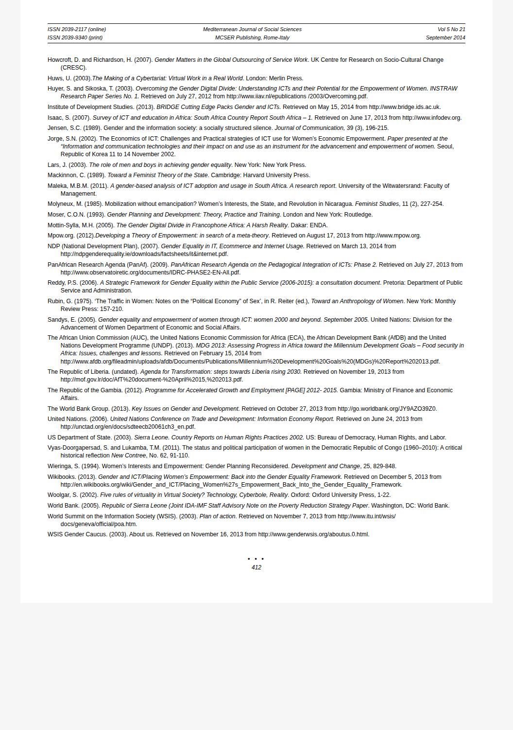| ISSN 2039-2117 (online) | Mediterranean Journal of Social Sciences | Vol 5 No 21 |
| ISSN 2039-9340 (print) | MCSER Publishing, Rome-Italy | September 2014 |
Howcroft, D. and Richardson, H. (2007). Gender Matters in the Global Outsourcing of Service Work. UK Centre for Research on Socio-Cultural Change (CRESC).
Huws, U. (2003).The Making of a Cybertariat: Virtual Work in a Real World. London: Merlin Press.
Huyer, S. and Sikoska, T. (2003). Overcoming the Gender Digital Divide: Understanding ICTs and their Potential for the Empowerment of Women. INSTRAW Research Paper Series No. 1. Retrieved on July 27, 2012 from http://www.iiav.nl/epublications /2003/Overcoming.pdf.
Institute of Development Studies. (2013). BRIDGE Cutting Edge Packs Gender and ICTs. Retrieved on May 15, 2014 from http://www.bridge.ids.ac.uk.
Isaac, S. (2007). Survey of ICT and education in Africa: South Africa Country Report South Africa – 1. Retrieved on June 17, 2013 from http://www.infodev.org.
Jensen, S.C. (1989). Gender and the information society: a socially structured silence. Journal of Communication, 39 (3), 196-215.
Jorge, S.N. (2002). The Economics of ICT: Challenges and Practical strategies of ICT use for Women’s Economic Empowerment. Paper presented at the “Information and communication technologies and their impact on and use as an instrument for the advancement and empowerment of women. Seoul, Republic of Korea 11 to 14 November 2002.
Lars, J. (2003). The role of men and boys in achieving gender equality. New York: New York Press.
Mackinnon, C. (1989). Toward a Feminist Theory of the State. Cambridge: Harvard University Press.
Maleka, M.B.M. (2011). A gender-based analysis of ICT adoption and usage in South Africa. A research report. University of the Witwatersrand: Faculty of Management.
Molyneux, M. (1985). Mobilization without emancipation? Women’s Interests, the State, and Revolution in Nicaragua. Feminist Studies, 11 (2), 227-254.
Moser, C.O.N. (1993). Gender Planning and Development: Theory, Practice and Training. London and New York: Routledge.
Mottin-Sylla, M.H. (2005). The Gender Digital Divide in Francophone Africa: A Harsh Reality. Dakar: ENDA.
Mpow.org. (2012).Developing a Theory of Empowerment: in search of a meta-theory. Retrieved on August 17, 2013 from http://www.mpow.org.
NDP (National Development Plan), (2007). Gender Equality in IT, Ecommerce and Internet Usage. Retrieved on March 13, 2014 from http://ndpgenderequality.ie/downloads/factsheets/it&internet.pdf.
PanAfrican Research Agenda (PanAf). (2009). PanAfrican Research Agenda on the Pedagogical Integration of ICTs: Phase 2. Retrieved on July 27, 2013 from http://www.observatoiretic.org/documents/IDRC-PHASE2-EN-All.pdf.
Reddy, P.S. (2006). A Strategic Framework for Gender Equality within the Public Service (2006-2015): a consultation document. Pretoria: Department of Public Service and Administration.
Rubin, G. (1975). ‘The Traffic in Women: Notes on the “Political Economy” of Sex’, in R. Reiter (ed.), Toward an Anthropology of Women. New York: Monthly Review Press: 157-210.
Sandys, E. (2005). Gender equality and empowerment of women through ICT: women 2000 and beyond. September 2005. United Nations: Division for the Advancement of Women Department of Economic and Social Affairs.
The African Union Commission (AUC), the United Nations Economic Commission for Africa (ECA), the African Development Bank (AfDB) and the United Nations Development Programme (UNDP). (2013). MDG 2013: Assessing Progress in Africa toward the Millennium Development Goals – Food security in Africa: Issues, challenges and lessons. Retrieved on February 15, 2014 from http://www.afdb.org/fileadmin/uploads/afdb/Documents/Publications/Millennium%20Development%20Goals%20(MDGs)%20Report%202013.pdf.
The Republic of Liberia. (undated). Agenda for Transformation: steps towards Liberia rising 2030. Retrieved on November 19, 2013 from http://mof.gov.lr/doc/AfT%20document-%20April%2015,%202013.pdf.
The Republic of the Gambia. (2012). Programme for Accelerated Growth and Employment [PAGE] 2012- 2015. Gambia: Ministry of Finance and Economic Affairs.
The World Bank Group. (2013). Key Issues on Gender and Development. Retrieved on October 27, 2013 from http://go.worldbank.org/JY9AZO39Z0.
United Nations. (2006). United Nations Conference on Trade and Development: Information Economy Report. Retrieved on June 24, 2013 from http://unctad.org/en/docs/sdteecb20061ch3_en.pdf.
US Department of State. (2003). Sierra Leone. Country Reports on Human Rights Practices 2002. US: Bureau of Democracy, Human Rights, and Labor.
Vyas-Doorgapersad, S. and Lukamba, T.M. (2011). The status and political participation of women in the Democratic Republic of Congo (1960–2010): A critical historical reflection New Contree, No. 62, 91-110.
Wieringa, S. (1994). Women’s Interests and Empowerment: Gender Planning Reconsidered. Development and Change, 25, 829-848.
Wikibooks. (2013). Gender and ICT/Placing Women’s Empowerment: Back into the Gender Equality Framework. Retrieved on December 5, 2013 from http://en.wikibooks.org/wiki/Gender_and_ICT/Placing_Women%27s_Empowerment_Back_Into_the_Gender_Equality_Framework.
Woolgar, S. (2002). Five rules of virtuality in Virtual Society? Technology, Cyberbole, Reality. Oxford: Oxford University Press, 1-22.
World Bank. (2005). Republic of Sierra Leone (Joint IDA-IMF Staff Advisory Note on the Poverty Reduction Strategy Paper. Washington, DC: World Bank.
World Summit on the Information Society (WSIS). (2003). Plan of action. Retrieved on November 7, 2013 from http://www.itu.int/wsis/ docs/geneva/official/poa.htm.
WSIS Gender Caucus. (2003). About us. Retrieved on November 16, 2013 from http://www.genderwsis.org/aboutus.0.html.
• • •
412